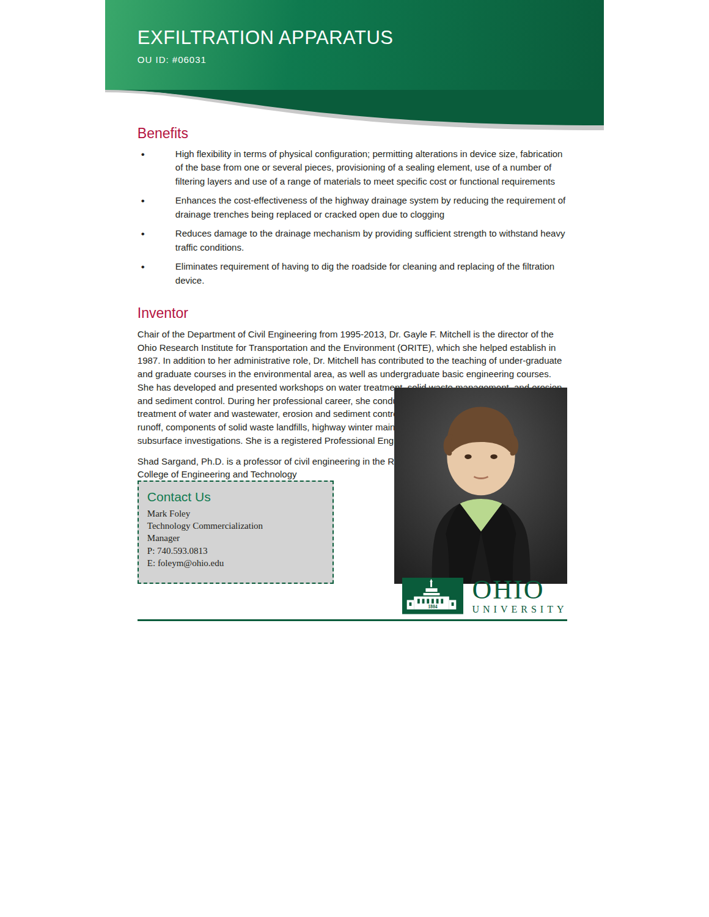Exfiltration Apparatus
OU ID: #06031
Benefits
High flexibility in terms of physical configuration; permitting alterations in device size, fabrication of the base from one or several pieces, provisioning of a sealing element, use of a number of filtering layers and use of a range of materials to meet specific cost or functional requirements
Enhances the cost-effectiveness of the highway drainage system by reducing the requirement of drainage trenches being replaced or cracked open due to clogging
Reduces damage to the drainage mechanism by providing sufficient strength to withstand heavy traffic conditions.
Eliminates requirement of having to dig the roadside for cleaning and replacing of the filtration device.
Inventor
Chair of the Department of Civil Engineering from 1995-2013, Dr. Gayle F. Mitchell is the director of the Ohio Research Institute for Transportation and the Environment (ORITE), which she helped establish in 1987. In addition to her administrative role, Dr. Mitchell has contributed to the teaching of under-graduate and graduate courses in the environmental area, as well as undergraduate basic engineering courses. She has developed and presented workshops on water treatment, solid waste management, and erosion and sediment control. During her professional career, she conducted research on physical/chemical treatment of water and wastewater, erosion and sediment control, wetlands, mitigation of storm water runoff, components of solid waste landfills, highway winter maintenance, and application of probes for subsurface investigations. She is a registered Professional Engineer in Ohio and Mississippi.
Shad Sargand, Ph.D. is a professor of civil engineering in the Russ
College of Engineering and Technology
Contact Us
Mark Foley
Technology Commercialization
Manager
P: 740.593.0813
E: foleym@ohio.edu
1804
OHIO UNIVERSITY